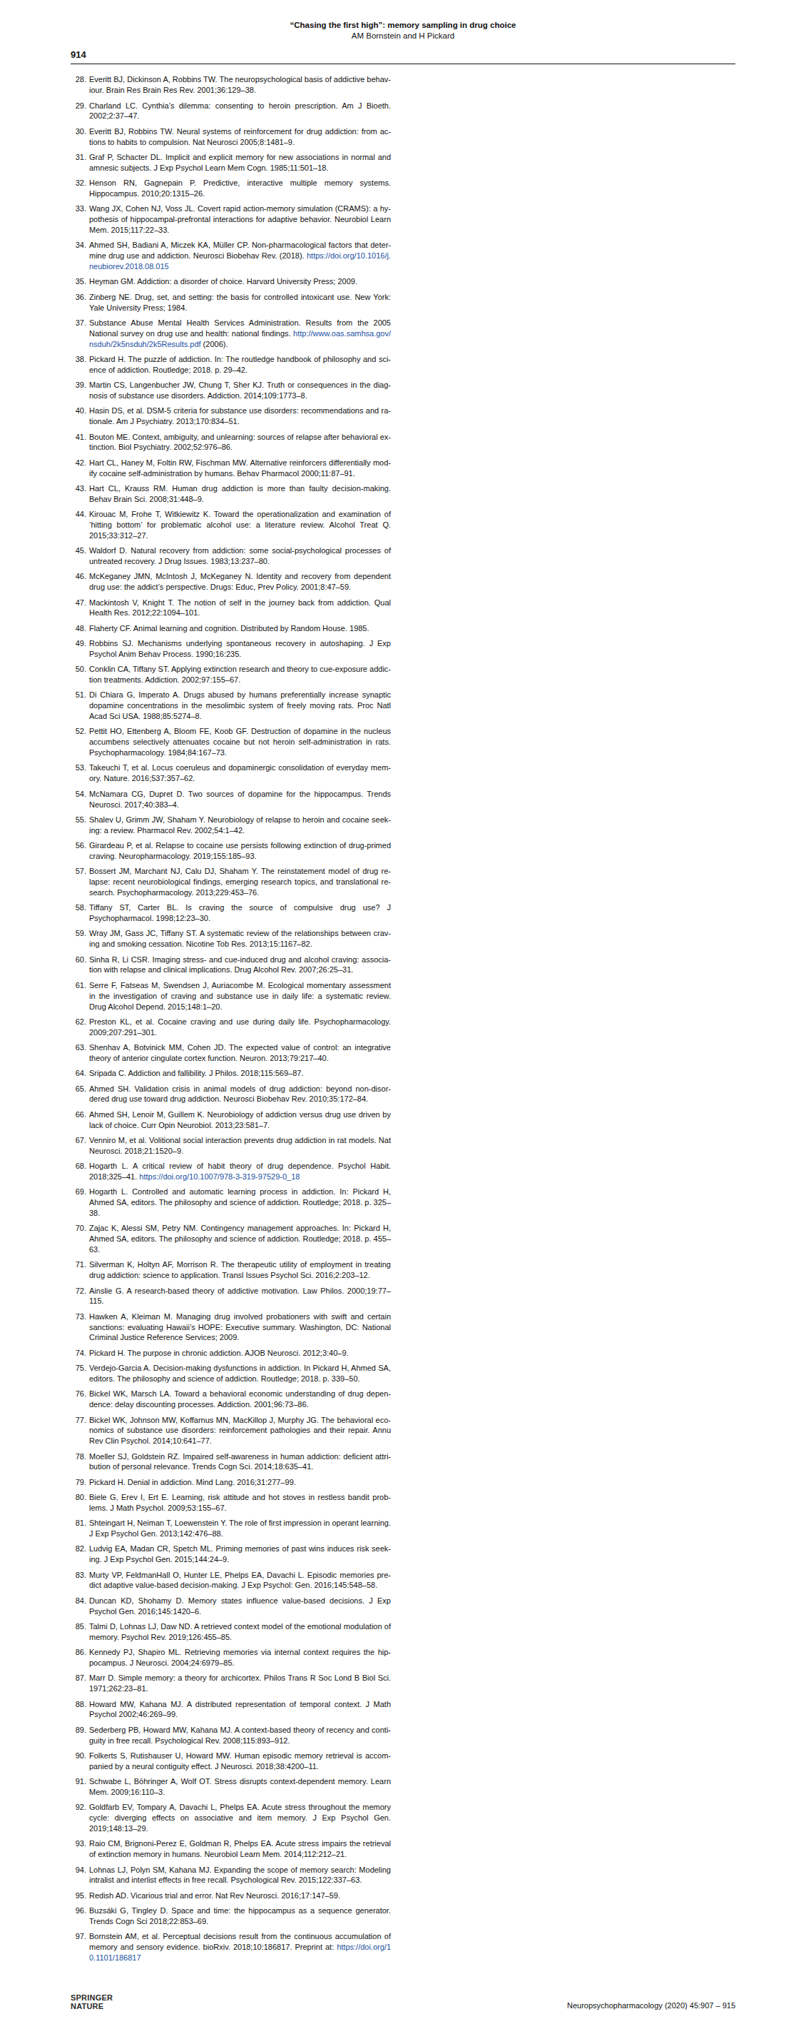“Chasing the first high”: memory sampling in drug choice
AM Bornstein and H Pickard
914
28. Everitt BJ, Dickinson A, Robbins TW. The neuropsychological basis of addictive behaviour. Brain Res Brain Res Rev. 2001;36:129–38.
29. Charland LC. Cynthia’s dilemma: consenting to heroin prescription. Am J Bioeth. 2002;2:37–47.
30. Everitt BJ, Robbins TW. Neural systems of reinforcement for drug addiction: from actions to habits to compulsion. Nat Neurosci 2005;8:1481–9.
31. Graf P, Schacter DL. Implicit and explicit memory for new associations in normal and amnesic subjects. J Exp Psychol Learn Mem Cogn. 1985;11:501–18.
32. Henson RN, Gagnepain P. Predictive, interactive multiple memory systems. Hippocampus. 2010;20:1315–26.
33. Wang JX, Cohen NJ, Voss JL. Covert rapid action-memory simulation (CRAMS): a hypothesis of hippocampal-prefrontal interactions for adaptive behavior. Neurobiol Learn Mem. 2015;117:22–33.
34. Ahmed SH, Badiani A, Miczek KA, Müller CP. Non-pharmacological factors that determine drug use and addiction. Neurosci Biobehav Rev. (2018). https://doi.org/10.1016/j.neubiorev.2018.08.015
35. Heyman GM. Addiction: a disorder of choice. Harvard University Press; 2009.
36. Zinberg NE. Drug, set, and setting: the basis for controlled intoxicant use. New York: Yale University Press; 1984.
37. Substance Abuse Mental Health Services Administration. Results from the 2005 National survey on drug use and health: national findings. http://www.oas.samhsa.gov/nsduh/2k5nsduh/2k5Results.pdf (2006).
38. Pickard H. The puzzle of addiction. In: The routledge handbook of philosophy and science of addiction. Routledge; 2018. p. 29–42.
39. Martin CS, Langenbucher JW, Chung T, Sher KJ. Truth or consequences in the diagnosis of substance use disorders. Addiction. 2014;109:1773–8.
40. Hasin DS, et al. DSM-5 criteria for substance use disorders: recommendations and rationale. Am J Psychiatry. 2013;170:834–51.
41. Bouton ME. Context, ambiguity, and unlearning: sources of relapse after behavioral extinction. Biol Psychiatry. 2002;52:976–86.
42. Hart CL, Haney M, Foltin RW, Fischman MW. Alternative reinforcers differentially modify cocaine self-administration by humans. Behav Pharmacol 2000;11:87–91.
43. Hart CL, Krauss RM. Human drug addiction is more than faulty decision-making. Behav Brain Sci. 2008;31:448–9.
44. Kirouac M, Frohe T, Witkiewitz K. Toward the operationalization and examination of ‘hitting bottom’ for problematic alcohol use: a literature review. Alcohol Treat Q. 2015;33:312–27.
45. Waldorf D. Natural recovery from addiction: some social-psychological processes of untreated recovery. J Drug Issues. 1983;13:237–80.
46. McKeganey JMN, McIntosh J, McKeganey N. Identity and recovery from dependent drug use: the addict’s perspective. Drugs: Educ, Prev Policy. 2001;8:47–59.
47. Mackintosh V, Knight T. The notion of self in the journey back from addiction. Qual Health Res. 2012;22:1094–101.
48. Flaherty CF. Animal learning and cognition. Distributed by Random House. 1985.
49. Robbins SJ. Mechanisms underlying spontaneous recovery in autoshaping. J Exp Psychol Anim Behav Process. 1990;16:235.
50. Conklin CA, Tiffany ST. Applying extinction research and theory to cue-exposure addiction treatments. Addiction. 2002;97:155–67.
51. Di Chiara G, Imperato A. Drugs abused by humans preferentially increase synaptic dopamine concentrations in the mesolimbic system of freely moving rats. Proc Natl Acad Sci USA. 1988;85:5274–8.
52. Pettit HO, Ettenberg A, Bloom FE, Koob GF. Destruction of dopamine in the nucleus accumbens selectively attenuates cocaine but not heroin self-administration in rats. Psychopharmacology. 1984;84:167–73.
53. Takeuchi T, et al. Locus coeruleus and dopaminergic consolidation of everyday memory. Nature. 2016;537:357–62.
54. McNamara CG, Dupret D. Two sources of dopamine for the hippocampus. Trends Neurosci. 2017;40:383–4.
55. Shalev U, Grimm JW, Shaham Y. Neurobiology of relapse to heroin and cocaine seeking: a review. Pharmacol Rev. 2002;54:1–42.
56. Girardeau P, et al. Relapse to cocaine use persists following extinction of drug-primed craving. Neuropharmacology. 2019;155:185–93.
57. Bossert JM, Marchant NJ, Calu DJ, Shaham Y. The reinstatement model of drug relapse: recent neurobiological findings, emerging research topics, and translational research. Psychopharmacology. 2013;229:453–76.
58. Tiffany ST, Carter BL. Is craving the source of compulsive drug use? J Psychopharmacol. 1998;12:23–30.
59. Wray JM, Gass JC, Tiffany ST. A systematic review of the relationships between craving and smoking cessation. Nicotine Tob Res. 2013;15:1167–82.
60. Sinha R, Li CSR. Imaging stress- and cue-induced drug and alcohol craving: association with relapse and clinical implications. Drug Alcohol Rev. 2007;26:25–31.
61. Serre F, Fatseas M, Swendsen J, Auriacombe M. Ecological momentary assessment in the investigation of craving and substance use in daily life: a systematic review. Drug Alcohol Depend. 2015;148:1–20.
62. Preston KL, et al. Cocaine craving and use during daily life. Psychopharmacology. 2009;207:291–301.
63. Shenhav A, Botvinick MM, Cohen JD. The expected value of control: an integrative theory of anterior cingulate cortex function. Neuron. 2013;79:217–40.
64. Sripada C. Addiction and fallibility. J Philos. 2018;115:569–87.
65. Ahmed SH. Validation crisis in animal models of drug addiction: beyond non-disordered drug use toward drug addiction. Neurosci Biobehav Rev. 2010;35:172–84.
66. Ahmed SH, Lenoir M, Guillem K. Neurobiology of addiction versus drug use driven by lack of choice. Curr Opin Neurobiol. 2013;23:581–7.
67. Venniro M, et al. Volitional social interaction prevents drug addiction in rat models. Nat Neurosci. 2018;21:1520–9.
68. Hogarth L. A critical review of habit theory of drug dependence. Psychol Habit. 2018;325–41. https://doi.org/10.1007/978-3-319-97529-0_18
69. Hogarth L. Controlled and automatic learning process in addiction. In: Pickard H, Ahmed SA, editors. The philosophy and science of addiction. Routledge; 2018. p. 325–38.
70. Zajac K, Alessi SM, Petry NM. Contingency management approaches. In: Pickard H, Ahmed SA, editors. The philosophy and science of addiction. Routledge; 2018. p. 455–63.
71. Silverman K, Holtyn AF, Morrison R. The therapeutic utility of employment in treating drug addiction: science to application. Transl Issues Psychol Sci. 2016;2:203–12.
72. Ainslie G. A research-based theory of addictive motivation. Law Philos. 2000;19:77–115.
73. Hawken A, Kleiman M. Managing drug involved probationers with swift and certain sanctions: evaluating Hawaii’s HOPE: Executive summary. Washington, DC: National Criminal Justice Reference Services; 2009.
74. Pickard H. The purpose in chronic addiction. AJOB Neurosci. 2012;3:40–9.
75. Verdejo-Garcia A. Decision-making dysfunctions in addiction. In Pickard H, Ahmed SA, editors. The philosophy and science of addiction. Routledge; 2018. p. 339–50.
76. Bickel WK, Marsch LA. Toward a behavioral economic understanding of drug dependence: delay discounting processes. Addiction. 2001;96:73–86.
77. Bickel WK, Johnson MW, Koffarnus MN, MacKillop J, Murphy JG. The behavioral economics of substance use disorders: reinforcement pathologies and their repair. Annu Rev Clin Psychol. 2014;10:641–77.
78. Moeller SJ, Goldstein RZ. Impaired self-awareness in human addiction: deficient attribution of personal relevance. Trends Cogn Sci. 2014;18:635–41.
79. Pickard H. Denial in addiction. Mind Lang. 2016;31:277–99.
80. Biele G, Erev I, Ert E. Learning, risk attitude and hot stoves in restless bandit problems. J Math Psychol. 2009;53:155–67.
81. Shteingart H, Neiman T, Loewenstein Y. The role of first impression in operant learning. J Exp Psychol Gen. 2013;142:476–88.
82. Ludvig EA, Madan CR, Spetch ML. Priming memories of past wins induces risk seeking. J Exp Psychol Gen. 2015;144:24–9.
83. Murty VP, FeldmanHall O, Hunter LE, Phelps EA, Davachi L. Episodic memories predict adaptive value-based decision-making. J Exp Psychol: Gen. 2016;145:548–58.
84. Duncan KD, Shohamy D. Memory states influence value-based decisions. J Exp Psychol Gen. 2016;145:1420–6.
85. Talmi D, Lohnas LJ, Daw ND. A retrieved context model of the emotional modulation of memory. Psychol Rev. 2019;126:455–85.
86. Kennedy PJ, Shapiro ML. Retrieving memories via internal context requires the hippocampus. J Neurosci. 2004;24:6979–85.
87. Marr D. Simple memory: a theory for archicortex. Philos Trans R Soc Lond B Biol Sci. 1971;262:23–81.
88. Howard MW, Kahana MJ. A distributed representation of temporal context. J Math Psychol 2002;46:269–99.
89. Sederberg PB, Howard MW, Kahana MJ. A context-based theory of recency and contiguity in free recall. Psychological Rev. 2008;115:893–912.
90. Folkerts S, Rutishauser U, Howard MW. Human episodic memory retrieval is accompanied by a neural contiguity effect. J Neurosci. 2018;38:4200–11.
91. Schwabe L, Böhringer A, Wolf OT. Stress disrupts context-dependent memory. Learn Mem. 2009;16:110–3.
92. Goldfarb EV, Tompary A, Davachi L, Phelps EA. Acute stress throughout the memory cycle: diverging effects on associative and item memory. J Exp Psychol Gen. 2019;148:13–29.
93. Raio CM, Brignoni-Perez E, Goldman R, Phelps EA. Acute stress impairs the retrieval of extinction memory in humans. Neurobiol Learn Mem. 2014;112:212–21.
94. Lohnas LJ, Polyn SM, Kahana MJ. Expanding the scope of memory search: Modeling intralist and interlist effects in free recall. Psychological Rev. 2015;122:337–63.
95. Redish AD. Vicarious trial and error. Nat Rev Neurosci. 2016;17:147–59.
96. Buzsáki G, Tingley D. Space and time: the hippocampus as a sequence generator. Trends Cogn Sci 2018;22:853–69.
97. Bornstein AM, et al. Perceptual decisions result from the continuous accumulation of memory and sensory evidence. bioRxiv. 2018;10:186817. Preprint at: https://doi.org/10.1101/186817
SPRINGERNATURE
Neuropsychopharmacology (2020) 45:907 – 915